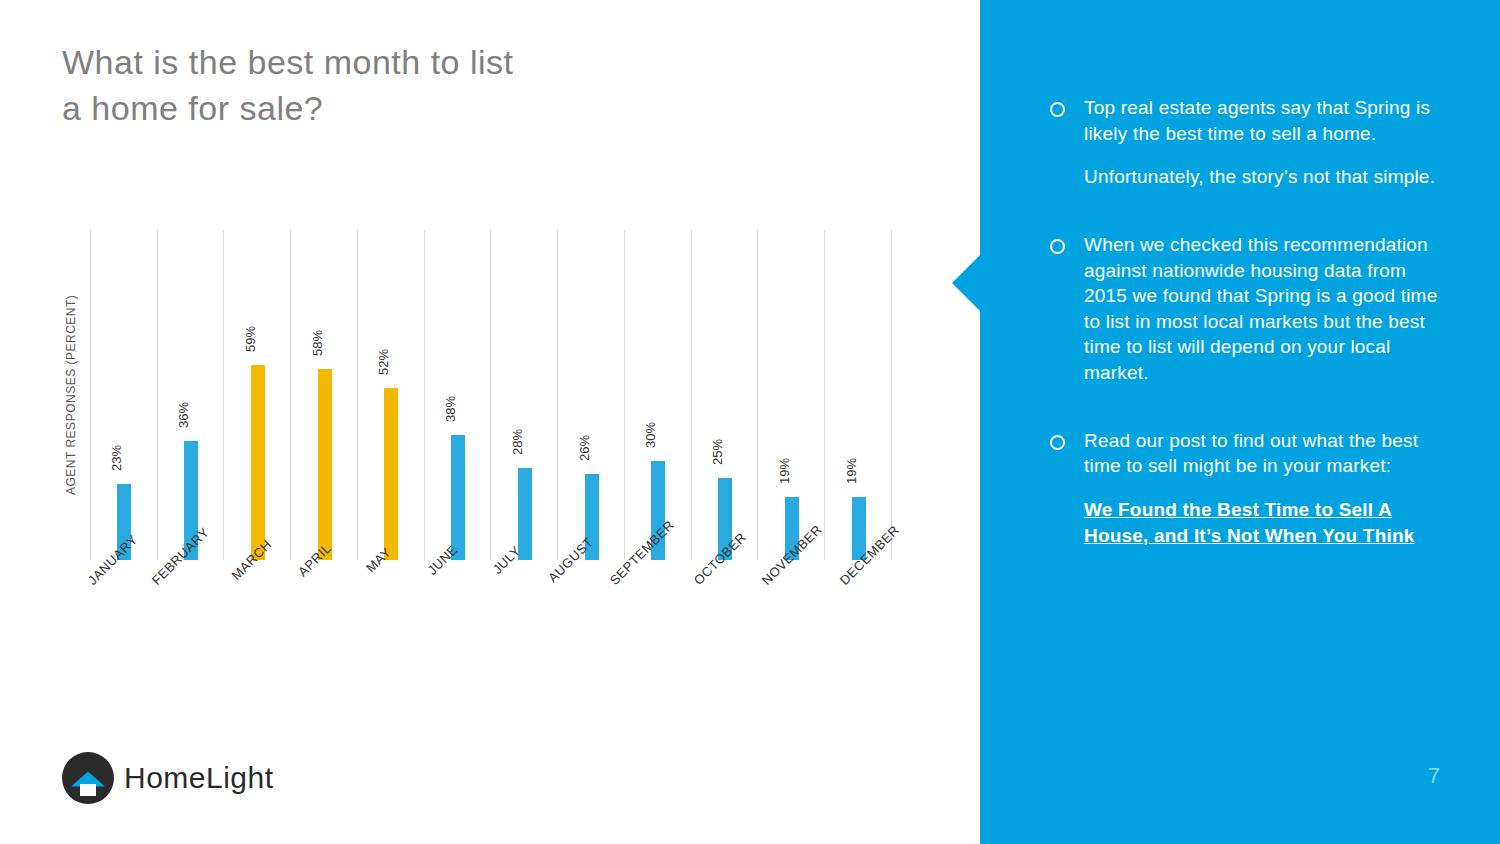What is the best month to list
a home for sale?
AGENT RESPONSES (PERCENT)
23%
36%
59%
58%
52%
38%
28%
26%
30%
25%
19%
19%
JANUARY FEBRUARY MARCH APRIL MAY JUNE JULY AUGUST SEPTEMBER OCTOBER NOVEMBER DECEMBER
HomeLight
Top real estate agents say that Spring is likely the best time to sell a home.
Unfortunately, the story’s not that simple.
When we checked this recommendation against nationwide housing data from 2015 we found that Spring is a good time to list in most local markets but the best time to list will depend on your local market.
Read our post to find out what the best time to sell might be in your market:
We Found the Best Time to Sell A House, and It’s Not When You Think
7